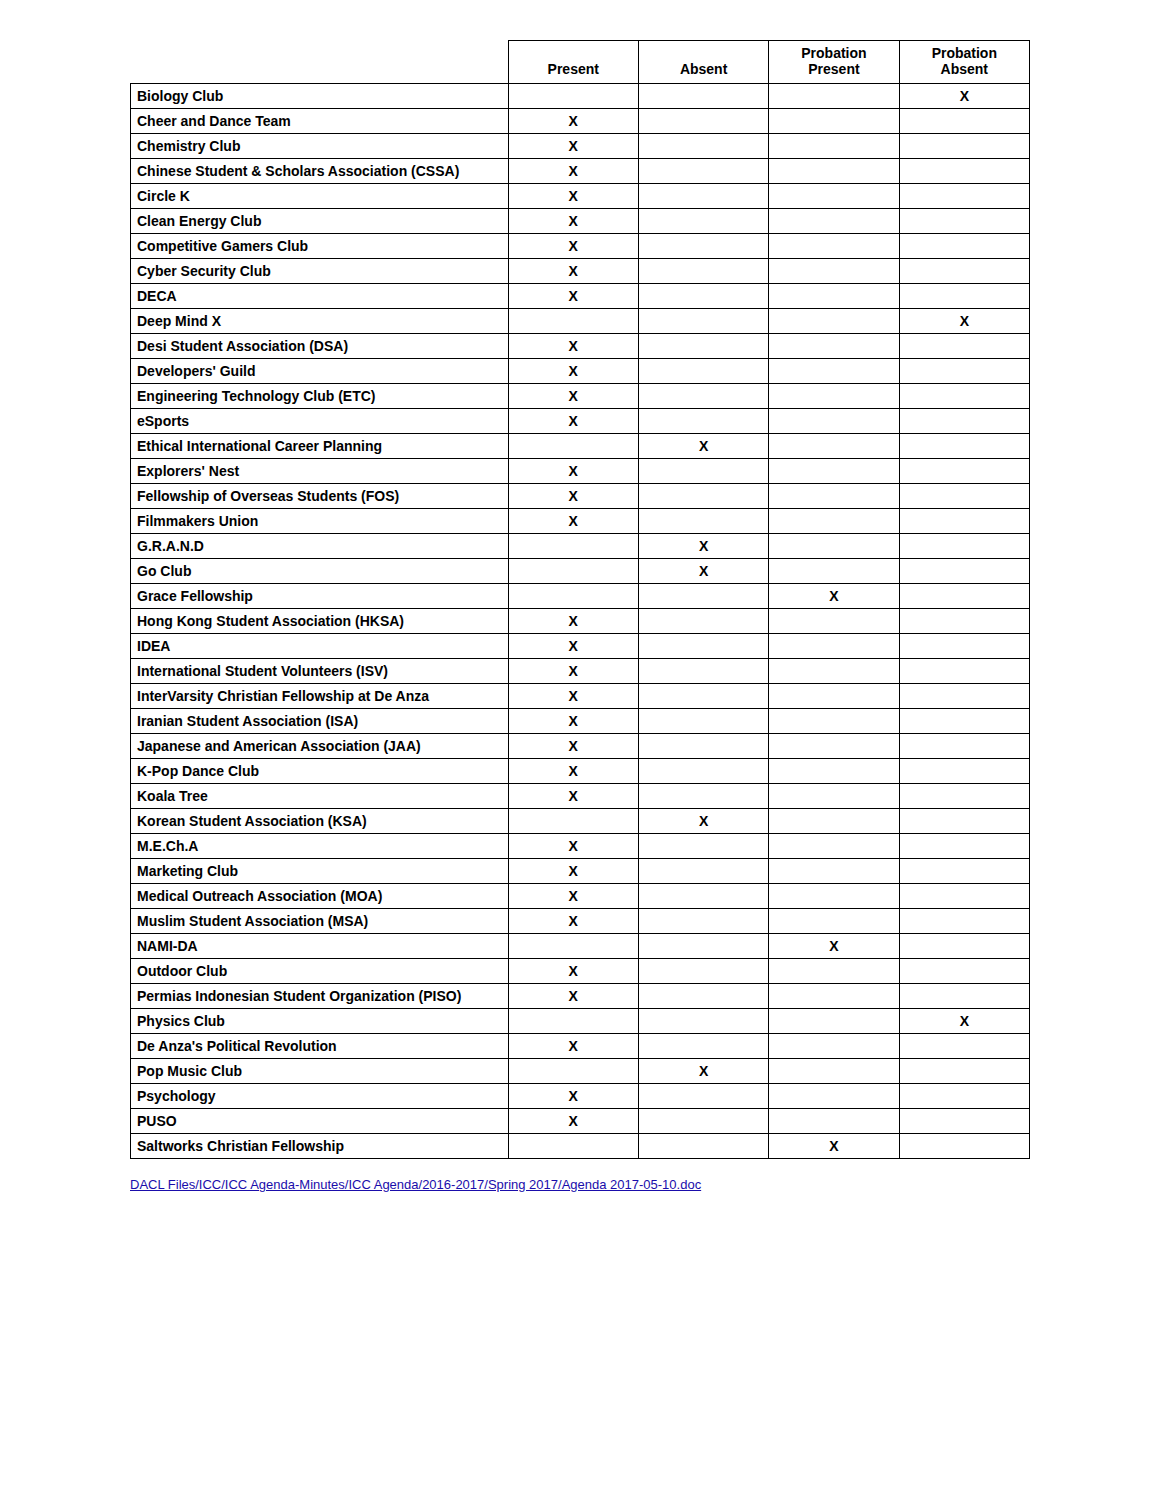| | Present | Absent | Probation Present | Probation Absent |
| --- | --- | --- | --- | --- |
| Biology Club | | | | X |
| Cheer and Dance Team | X | | | |
| Chemistry Club | X | | | |
| Chinese Student & Scholars Association (CSSA) | X | | | |
| Circle K | X | | | |
| Clean Energy Club | X | | | |
| Competitive Gamers Club | X | | | |
| Cyber Security Club | X | | | |
| DECA | X | | | |
| Deep Mind X | | | | X |
| Desi Student Association (DSA) | X | | | |
| Developers' Guild | X | | | |
| Engineering Technology Club (ETC) | X | | | |
| eSports | X | | | |
| Ethical International Career Planning | | X | | |
| Explorers' Nest | X | | | |
| Fellowship of Overseas Students (FOS) | X | | | |
| Filmmakers Union | X | | | |
| G.R.A.N.D | | X | | |
| Go Club | | X | | |
| Grace Fellowship | | | X | |
| Hong Kong Student Association (HKSA) | X | | | |
| IDEA | X | | | |
| International Student Volunteers (ISV) | X | | | |
| InterVarsity Christian Fellowship at De Anza | X | | | |
| Iranian Student Association (ISA) | X | | | |
| Japanese and American Association (JAA) | X | | | |
| K-Pop Dance Club | X | | | |
| Koala Tree | X | | | |
| Korean Student Association (KSA) | | X | | |
| M.E.Ch.A | X | | | |
| Marketing Club | X | | | |
| Medical Outreach Association (MOA) | X | | | |
| Muslim Student Association (MSA) | X | | | |
| NAMI-DA | | | X | |
| Outdoor Club | X | | | |
| Permias Indonesian Student Organization (PISO) | X | | | |
| Physics Club | | | | X |
| De Anza's Political Revolution | X | | | |
| Pop Music Club | | X | | |
| Psychology | X | | | |
| PUSO | X | | | |
| Saltworks Christian Fellowship | | | X | |
DACL Files/ICC/ICC Agenda-Minutes/ICC Agenda/2016-2017/Spring 2017/Agenda 2017-05-10.doc